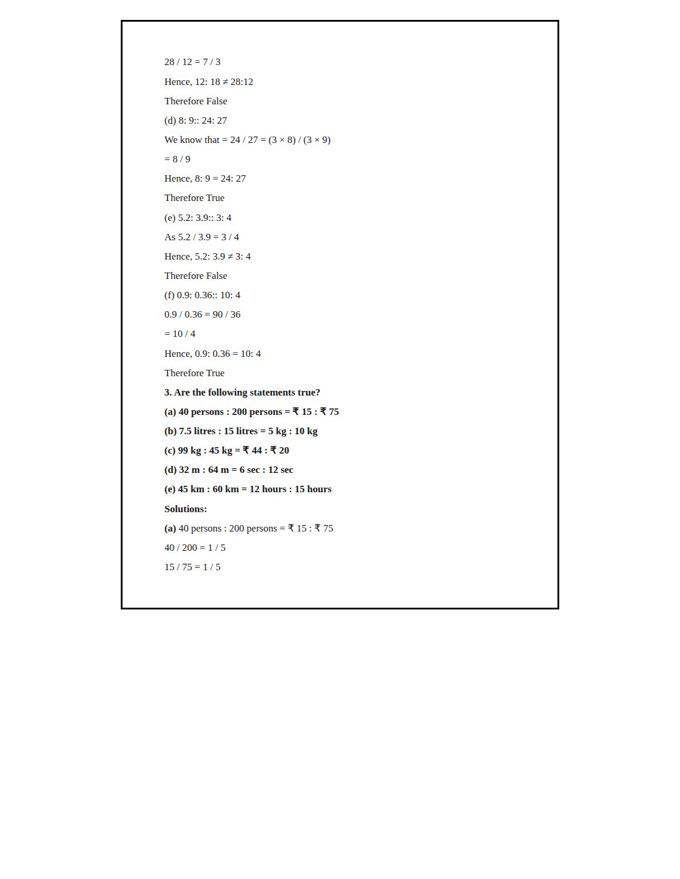28 / 12 = 7 / 3
Hence, 12: 18 ≠ 28:12
Therefore False
(d) 8: 9:: 24: 27
We know that = 24 / 27 = (3 × 8) / (3 × 9)
= 8 / 9
Hence, 8: 9 = 24: 27
Therefore True
(e) 5.2: 3.9:: 3: 4
As 5.2 / 3.9 = 3 / 4
Hence, 5.2: 3.9 ≠ 3: 4
Therefore False
(f) 0.9: 0.36:: 10: 4
0.9 / 0.36 = 90 / 36
= 10 / 4
Hence, 0.9: 0.36 = 10: 4
Therefore True
3. Are the following statements true?
(a) 40 persons : 200 persons = ₹ 15 : ₹ 75
(b) 7.5 litres : 15 litres = 5 kg : 10 kg
(c) 99 kg : 45 kg = ₹ 44 : ₹ 20
(d) 32 m : 64 m = 6 sec : 12 sec
(e) 45 km : 60 km = 12 hours : 15 hours
Solutions:
(a) 40 persons : 200 persons = ₹ 15 : ₹ 75
40 / 200 = 1 / 5
15 / 75 = 1 / 5